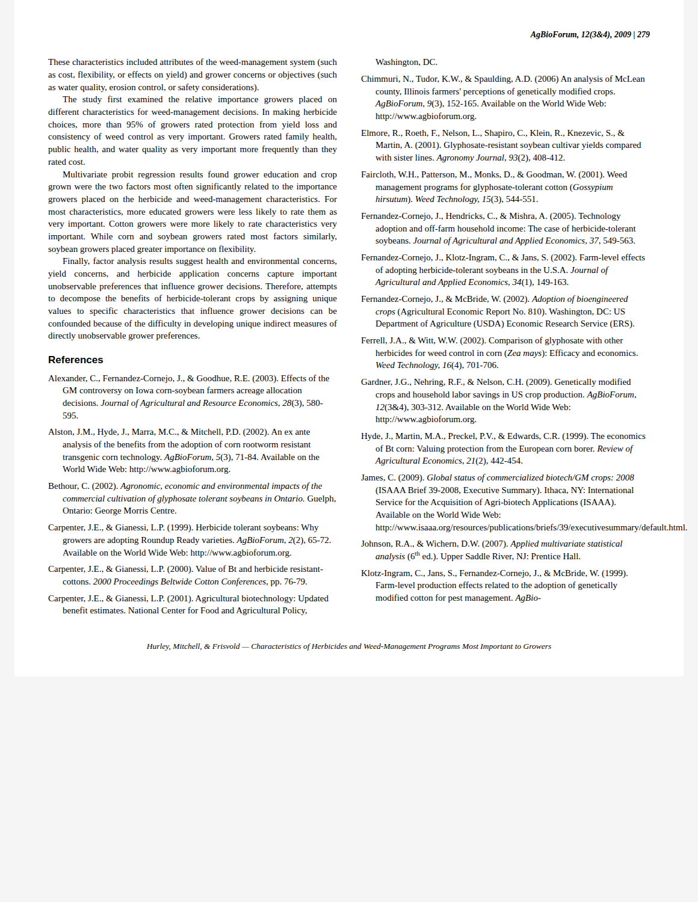AgBioForum, 12(3&4), 2009 | 279
These characteristics included attributes of the weed-management system (such as cost, flexibility, or effects on yield) and grower concerns or objectives (such as water quality, erosion control, or safety considerations).
The study first examined the relative importance growers placed on different characteristics for weed-management decisions. In making herbicide choices, more than 95% of growers rated protection from yield loss and consistency of weed control as very important. Growers rated family health, public health, and water quality as very important more frequently than they rated cost.
Multivariate probit regression results found grower education and crop grown were the two factors most often significantly related to the importance growers placed on the herbicide and weed-management characteristics. For most characteristics, more educated growers were less likely to rate them as very important. Cotton growers were more likely to rate characteristics very important. While corn and soybean growers rated most factors similarly, soybean growers placed greater importance on flexibility.
Finally, factor analysis results suggest health and environmental concerns, yield concerns, and herbicide application concerns capture important unobservable preferences that influence grower decisions. Therefore, attempts to decompose the benefits of herbicide-tolerant crops by assigning unique values to specific characteristics that influence grower decisions can be confounded because of the difficulty in developing unique indirect measures of directly unobservable grower preferences.
References
Alexander, C., Fernandez-Cornejo, J., & Goodhue, R.E. (2003). Effects of the GM controversy on Iowa corn-soybean farmers acreage allocation decisions. Journal of Agricultural and Resource Economics, 28(3), 580-595.
Alston, J.M., Hyde, J., Marra, M.C., & Mitchell, P.D. (2002). An ex ante analysis of the benefits from the adoption of corn rootworm resistant transgenic corn technology. AgBioForum, 5(3), 71-84. Available on the World Wide Web: http://www.agbioforum.org.
Bethour, C. (2002). Agronomic, economic and environmental impacts of the commercial cultivation of glyphosate tolerant soybeans in Ontario. Guelph, Ontario: George Morris Centre.
Carpenter, J.E., & Gianessi, L.P. (1999). Herbicide tolerant soybeans: Why growers are adopting Roundup Ready varieties. AgBioForum, 2(2), 65-72. Available on the World Wide Web: http://www.agbioforum.org.
Carpenter, J.E., & Gianessi, L.P. (2000). Value of Bt and herbicide resistant-cottons. 2000 Proceedings Beltwide Cotton Conferences, pp. 76-79.
Carpenter, J.E., & Gianessi, L.P. (2001). Agricultural biotechnology: Updated benefit estimates. National Center for Food and Agricultural Policy, Washington, DC.
Chimmuri, N., Tudor, K.W., & Spaulding, A.D. (2006) An analysis of McLean county, Illinois farmers' perceptions of genetically modified crops. AgBioForum, 9(3), 152-165. Available on the World Wide Web: http://www.agbioforum.org.
Elmore, R., Roeth, F., Nelson, L., Shapiro, C., Klein, R., Knezevic, S., & Martin, A. (2001). Glyphosate-resistant soybean cultivar yields compared with sister lines. Agronomy Journal, 93(2), 408-412.
Faircloth, W.H., Patterson, M., Monks, D., & Goodman, W. (2001). Weed management programs for glyphosate-tolerant cotton (Gossypium hirsutum). Weed Technology, 15(3), 544-551.
Fernandez-Cornejo, J., Hendricks, C., & Mishra, A. (2005). Technology adoption and off-farm household income: The case of herbicide-tolerant soybeans. Journal of Agricultural and Applied Economics, 37, 549-563.
Fernandez-Cornejo, J., Klotz-Ingram, C., & Jans, S. (2002). Farm-level effects of adopting herbicide-tolerant soybeans in the U.S.A. Journal of Agricultural and Applied Economics, 34(1), 149-163.
Fernandez-Cornejo, J., & McBride, W. (2002). Adoption of bioengineered crops (Agricultural Economic Report No. 810). Washington, DC: US Department of Agriculture (USDA) Economic Research Service (ERS).
Ferrell, J.A., & Witt, W.W. (2002). Comparison of glyphosate with other herbicides for weed control in corn (Zea mays): Efficacy and economics. Weed Technology, 16(4), 701-706.
Gardner, J.G., Nehring, R.F., & Nelson, C.H. (2009). Genetically modified crops and household labor savings in US crop production. AgBioForum, 12(3&4), 303-312. Available on the World Wide Web: http://www.agbioforum.org.
Hyde, J., Martin, M.A., Preckel, P.V., & Edwards, C.R. (1999). The economics of Bt corn: Valuing protection from the European corn borer. Review of Agricultural Economics, 21(2), 442-454.
James, C. (2009). Global status of commercialized biotech/GM crops: 2008 (ISAAA Brief 39-2008, Executive Summary). Ithaca, NY: International Service for the Acquisition of Agri-biotech Applications (ISAAA). Available on the World Wide Web: http://www.isaaa.org/resources/publications/briefs/39/executivesummary/default.html.
Johnson, R.A., & Wichern, D.W. (2007). Applied multivariate statistical analysis (6th ed.). Upper Saddle River, NJ: Prentice Hall.
Klotz-Ingram, C., Jans, S., Fernandez-Cornejo, J., & McBride, W. (1999). Farm-level production effects related to the adoption of genetically modified cotton for pest management. AgBio-
Hurley, Mitchell, & Frisvold — Characteristics of Herbicides and Weed-Management Programs Most Important to Growers